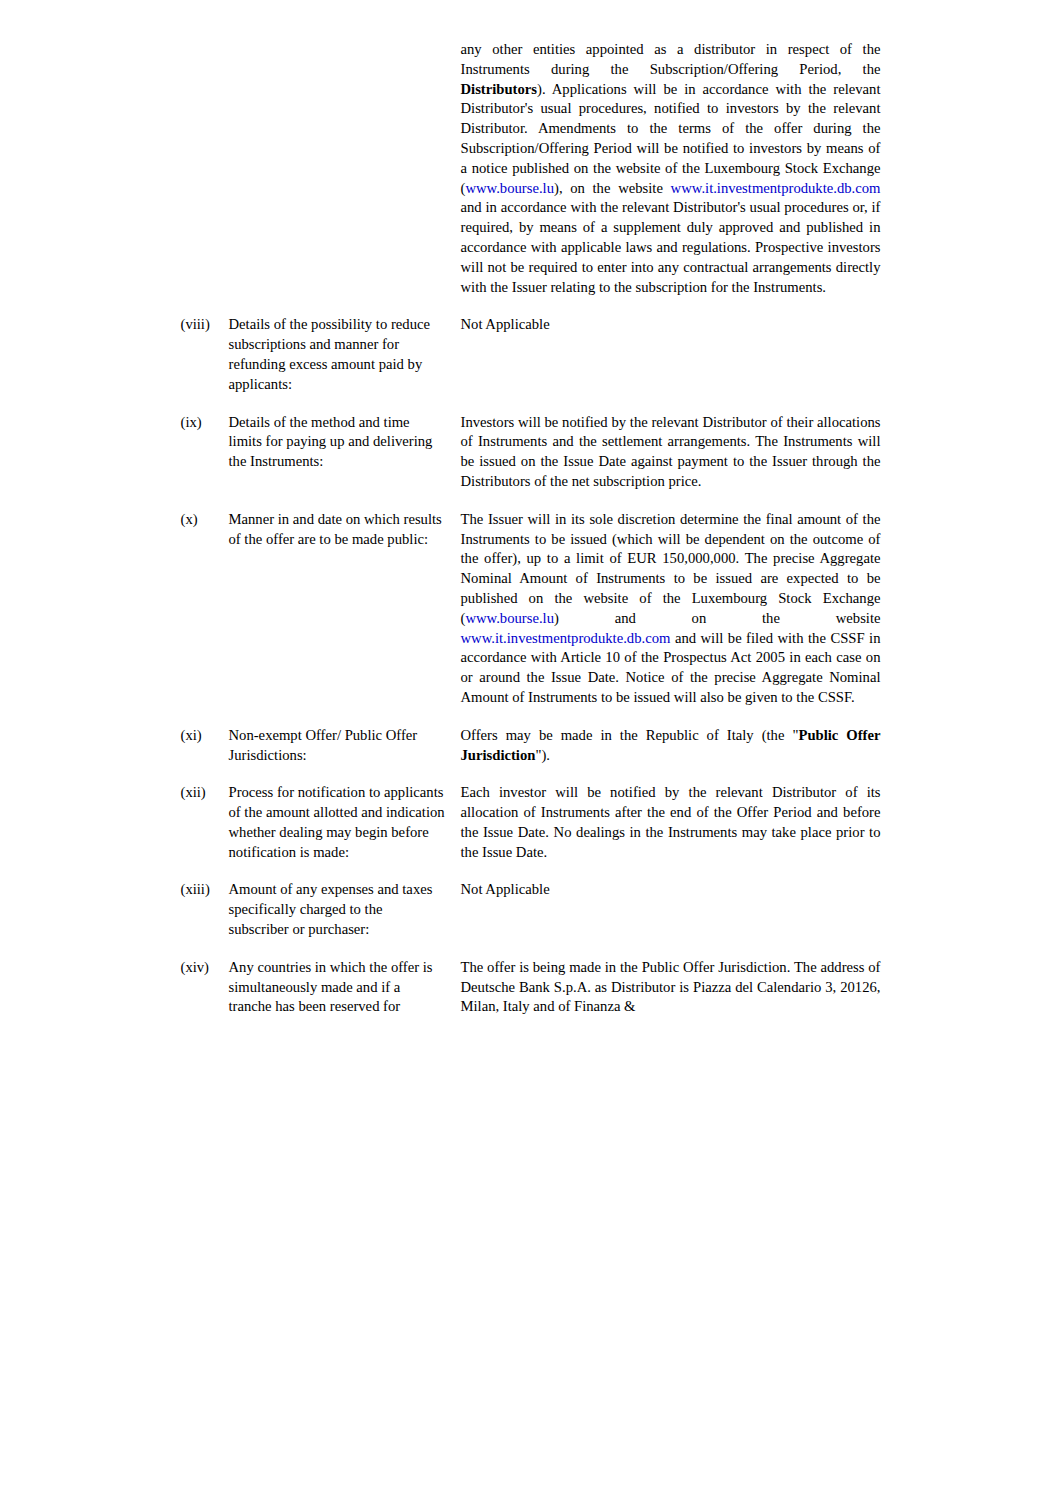any other entities appointed as a distributor in respect of the Instruments during the Subscription/Offering Period, the Distributors). Applications will be in accordance with the relevant Distributor's usual procedures, notified to investors by the relevant Distributor. Amendments to the terms of the offer during the Subscription/Offering Period will be notified to investors by means of a notice published on the website of the Luxembourg Stock Exchange (www.bourse.lu), on the website www.it.investmentprodukte.db.com and in accordance with the relevant Distributor's usual procedures or, if required, by means of a supplement duly approved and published in accordance with applicable laws and regulations. Prospective investors will not be required to enter into any contractual arrangements directly with the Issuer relating to the subscription for the Instruments.
(viii) Details of the possibility to reduce subscriptions and manner for refunding excess amount paid by applicants:
Not Applicable
(ix) Details of the method and time limits for paying up and delivering the Instruments:
Investors will be notified by the relevant Distributor of their allocations of Instruments and the settlement arrangements. The Instruments will be issued on the Issue Date against payment to the Issuer through the Distributors of the net subscription price.
(x) Manner in and date on which results of the offer are to be made public:
The Issuer will in its sole discretion determine the final amount of the Instruments to be issued (which will be dependent on the outcome of the offer), up to a limit of EUR 150,000,000. The precise Aggregate Nominal Amount of Instruments to be issued are expected to be published on the website of the Luxembourg Stock Exchange (www.bourse.lu) and on the website www.it.investmentprodukte.db.com and will be filed with the CSSF in accordance with Article 10 of the Prospectus Act 2005 in each case on or around the Issue Date. Notice of the precise Aggregate Nominal Amount of Instruments to be issued will also be given to the CSSF.
(xi) Non-exempt Offer/ Public Offer Jurisdictions:
Offers may be made in the Republic of Italy (the "Public Offer Jurisdiction").
(xii) Process for notification to applicants of the amount allotted and indication whether dealing may begin before notification is made:
Each investor will be notified by the relevant Distributor of its allocation of Instruments after the end of the Offer Period and before the Issue Date. No dealings in the Instruments may take place prior to the Issue Date.
(xiii) Amount of any expenses and taxes specifically charged to the subscriber or purchaser:
Not Applicable
(xiv) Any countries in which the offer is simultaneously made and if a tranche has been reserved for
The offer is being made in the Public Offer Jurisdiction. The address of Deutsche Bank S.p.A. as Distributor is Piazza del Calendario 3, 20126, Milan, Italy and of Finanza &